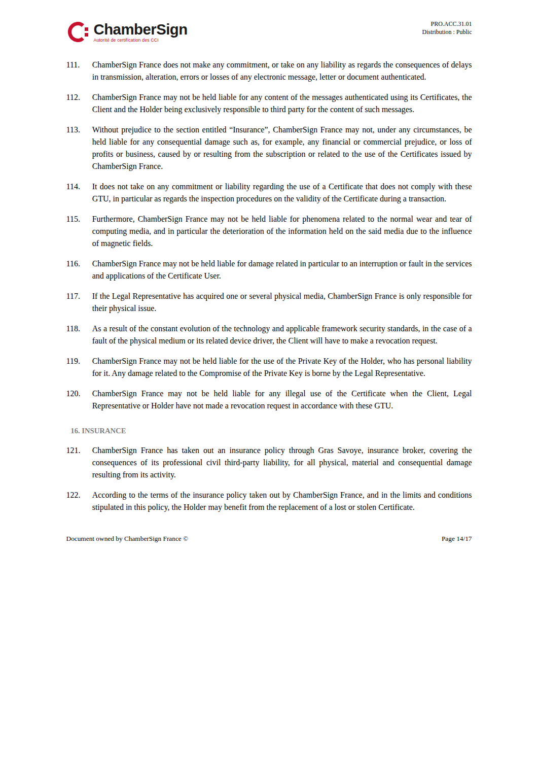Chamber Sign
Autorité de certification des CCI
PRO.ACC.31.01
Distribution : Public
111. ChamberSign France does not make any commitment, or take on any liability as regards the consequences of delays in transmission, alteration, errors or losses of any electronic message, letter or document authenticated.
112. ChamberSign France may not be held liable for any content of the messages authenticated using its Certificates, the Client and the Holder being exclusively responsible to third party for the content of such messages.
113. Without prejudice to the section entitled “Insurance”, ChamberSign France may not, under any circumstances, be held liable for any consequential damage such as, for example, any financial or commercial prejudice, or loss of profits or business, caused by or resulting from the subscription or related to the use of the Certificates issued by ChamberSign France.
114. It does not take on any commitment or liability regarding the use of a Certificate that does not comply with these GTU, in particular as regards the inspection procedures on the validity of the Certificate during a transaction.
115. Furthermore, ChamberSign France may not be held liable for phenomena related to the normal wear and tear of computing media, and in particular the deterioration of the information held on the said media due to the influence of magnetic fields.
116. ChamberSign France may not be held liable for damage related in particular to an interruption or fault in the services and applications of the Certificate User.
117. If the Legal Representative has acquired one or several physical media, ChamberSign France is only responsible for their physical issue.
118. As a result of the constant evolution of the technology and applicable framework security standards, in the case of a fault of the physical medium or its related device driver, the Client will have to make a revocation request.
119. ChamberSign France may not be held liable for the use of the Private Key of the Holder, who has personal liability for it. Any damage related to the Compromise of the Private Key is borne by the Legal Representative.
120. ChamberSign France may not be held liable for any illegal use of the Certificate when the Client, Legal Representative or Holder have not made a revocation request in accordance with these GTU.
16. INSURANCE
121. ChamberSign France has taken out an insurance policy through Gras Savoye, insurance broker, covering the consequences of its professional civil third-party liability, for all physical, material and consequential damage resulting from its activity.
122. According to the terms of the insurance policy taken out by ChamberSign France, and in the limits and conditions stipulated in this policy, the Holder may benefit from the replacement of a lost or stolen Certificate.
Document owned by ChamberSign France ©
Page 14/17